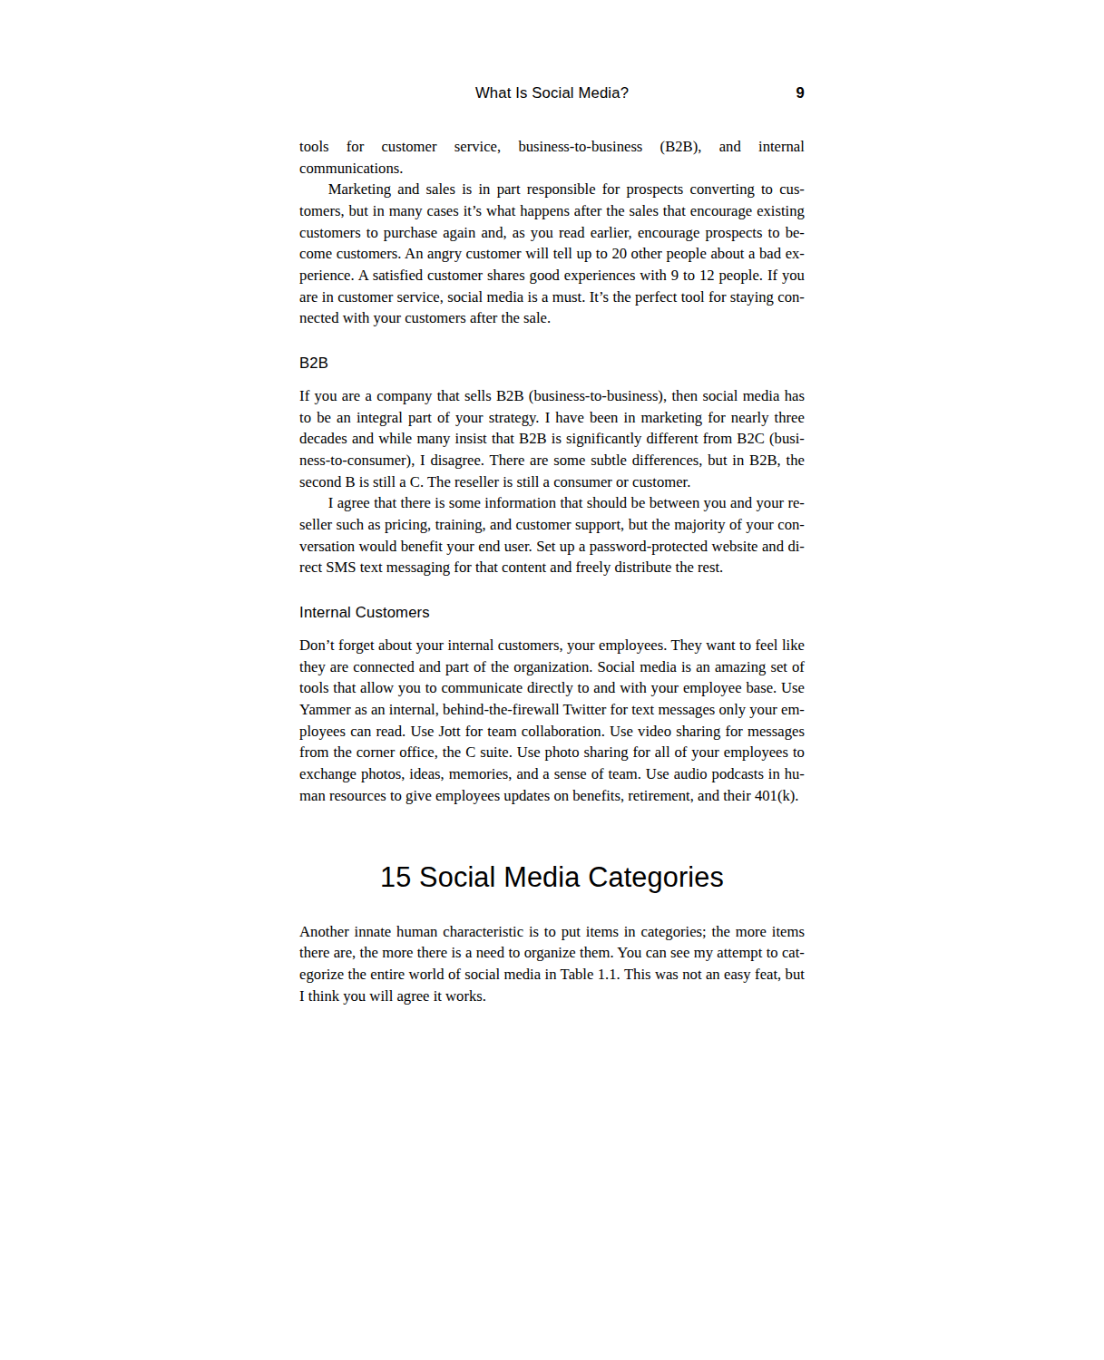What Is Social Media? 9
tools for customer service, business-to-business (B2B), and internal communications.
Marketing and sales is in part responsible for prospects converting to customers, but in many cases it’s what happens after the sales that encourage existing customers to purchase again and, as you read earlier, encourage prospects to become customers. An angry customer will tell up to 20 other people about a bad experience. A satisfied customer shares good experiences with 9 to 12 people. If you are in customer service, social media is a must. It’s the perfect tool for staying connected with your customers after the sale.
B2B
If you are a company that sells B2B (business-to-business), then social media has to be an integral part of your strategy. I have been in marketing for nearly three decades and while many insist that B2B is significantly different from B2C (business-to-consumer), I disagree. There are some subtle differences, but in B2B, the second B is still a C. The reseller is still a consumer or customer.
I agree that there is some information that should be between you and your reseller such as pricing, training, and customer support, but the majority of your conversation would benefit your end user. Set up a password-protected website and direct SMS text messaging for that content and freely distribute the rest.
Internal Customers
Don’t forget about your internal customers, your employees. They want to feel like they are connected and part of the organization. Social media is an amazing set of tools that allow you to communicate directly to and with your employee base. Use Yammer as an internal, behind-the-firewall Twitter for text messages only your employees can read. Use Jott for team collaboration. Use video sharing for messages from the corner office, the C suite. Use photo sharing for all of your employees to exchange photos, ideas, memories, and a sense of team. Use audio podcasts in human resources to give employees updates on benefits, retirement, and their 401(k).
15 Social Media Categories
Another innate human characteristic is to put items in categories; the more items there are, the more there is a need to organize them. You can see my attempt to categorize the entire world of social media in Table 1.1. This was not an easy feat, but I think you will agree it works.